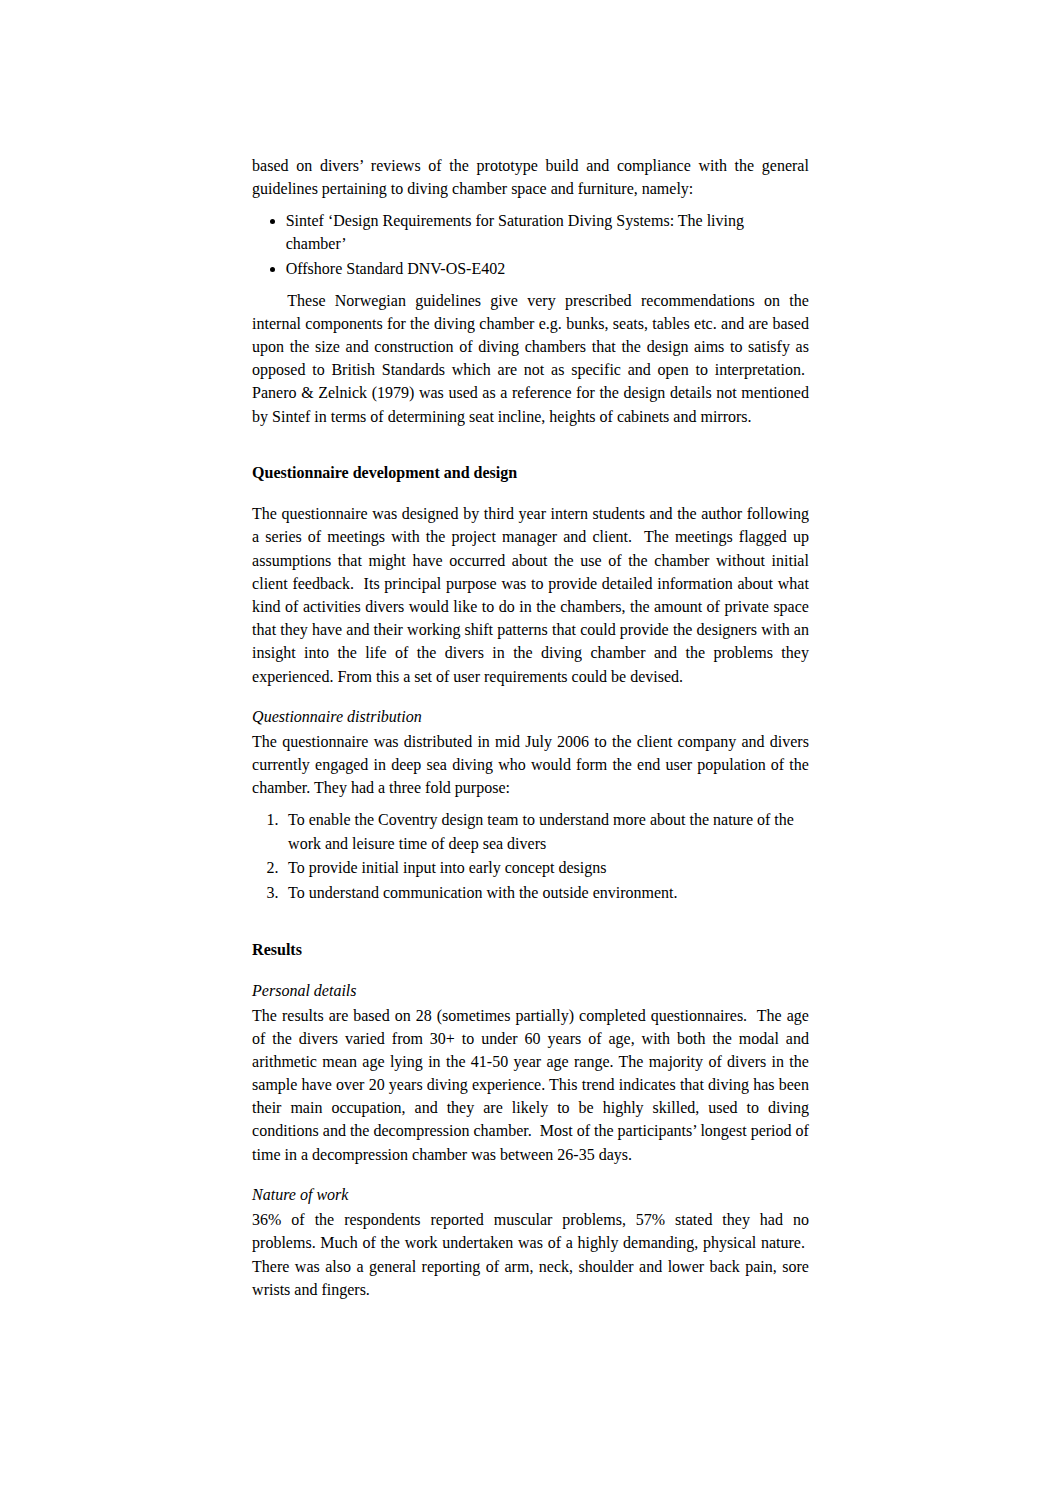based on divers’ reviews of the prototype build and compliance with the general guidelines pertaining to diving chamber space and furniture, namely:
Sintef ‘Design Requirements for Saturation Diving Systems: The living chamber’
Offshore Standard DNV-OS-E402
These Norwegian guidelines give very prescribed recommendations on the internal components for the diving chamber e.g. bunks, seats, tables etc. and are based upon the size and construction of diving chambers that the design aims to satisfy as opposed to British Standards which are not as specific and open to interpretation. Panero & Zelnick (1979) was used as a reference for the design details not mentioned by Sintef in terms of determining seat incline, heights of cabinets and mirrors.
Questionnaire development and design
The questionnaire was designed by third year intern students and the author following a series of meetings with the project manager and client. The meetings flagged up assumptions that might have occurred about the use of the chamber without initial client feedback. Its principal purpose was to provide detailed information about what kind of activities divers would like to do in the chambers, the amount of private space that they have and their working shift patterns that could provide the designers with an insight into the life of the divers in the diving chamber and the problems they experienced. From this a set of user requirements could be devised.
Questionnaire distribution
The questionnaire was distributed in mid July 2006 to the client company and divers currently engaged in deep sea diving who would form the end user population of the chamber. They had a three fold purpose:
To enable the Coventry design team to understand more about the nature of the work and leisure time of deep sea divers
To provide initial input into early concept designs
To understand communication with the outside environment.
Results
Personal details
The results are based on 28 (sometimes partially) completed questionnaires. The age of the divers varied from 30+ to under 60 years of age, with both the modal and arithmetic mean age lying in the 41-50 year age range. The majority of divers in the sample have over 20 years diving experience. This trend indicates that diving has been their main occupation, and they are likely to be highly skilled, used to diving conditions and the decompression chamber. Most of the participants’ longest period of time in a decompression chamber was between 26-35 days.
Nature of work
36% of the respondents reported muscular problems, 57% stated they had no problems. Much of the work undertaken was of a highly demanding, physical nature. There was also a general reporting of arm, neck, shoulder and lower back pain, sore wrists and fingers.